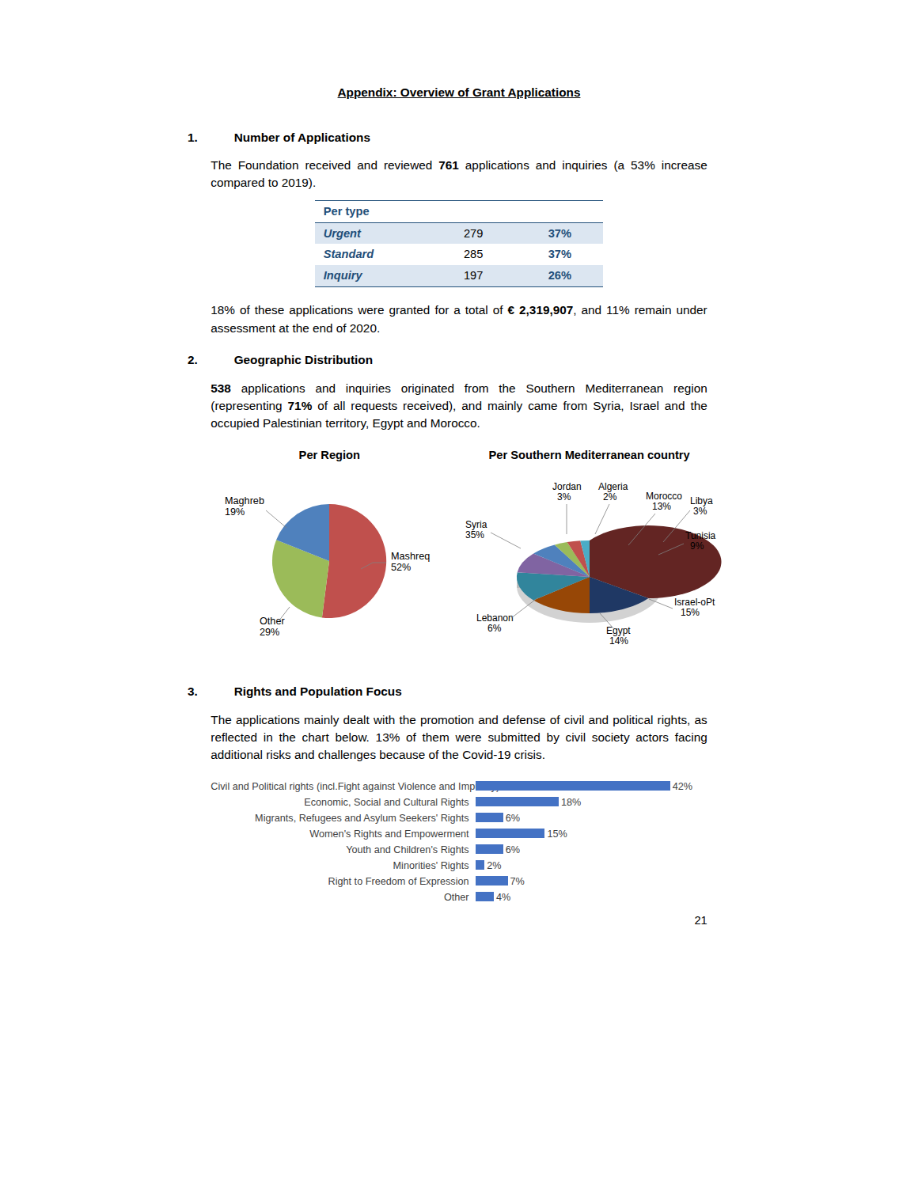Appendix: Overview of Grant Applications
1. Number of Applications
The Foundation received and reviewed 761 applications and inquiries (a 53% increase compared to 2019).
| Per type |
| --- |
| Urgent | 279 | 37% |
| Standard | 285 | 37% |
| Inquiry | 197 | 26% |
18% of these applications were granted for a total of € 2,319,907, and 11% remain under assessment at the end of 2020.
2. Geographic Distribution
538 applications and inquiries originated from the Southern Mediterranean region (representing 71% of all requests received), and mainly came from Syria, Israel and the occupied Palestinian territory, Egypt and Morocco.
Per Region
Mashreq 52% Other 29% Maghreb 19%
Per Southern Mediterranean country
Syria 35% Jordan 3% Algeria 2% Morocco 13% Libya 3% Tunisia 9% Israel-oPt 15% Egypt 14% Lebanon 6%
3. Rights and Population Focus
The applications mainly dealt with the promotion and defense of civil and political rights, as reflected in the chart below. 13% of them were submitted by civil society actors facing additional risks and challenges because of the Covid-19 crisis.
Civil and Political rights (incl.Fight against Violence and Impunity)
42%
Economic, Social and Cultural Rights
18%
Migrants, Refugees and Asylum Seekers' Rights
6%
Women's Rights and Empowerment
15%
Youth and Children's Rights
6%
Minorities' Rights
2%
Right to Freedom of Expression
7%
Other
4%
21